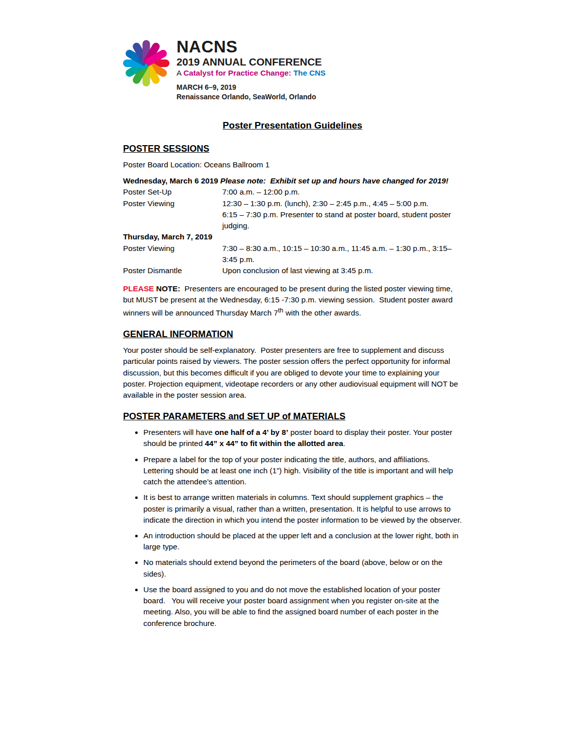NACNS
2019 ANNUAL CONFERENCE
A Catalyst for Practice Change: The CNS
MARCH 6–9, 2019
Renaissance Orlando, SeaWorld, Orlando
Poster Presentation Guidelines
POSTER SESSIONS
Poster Board Location: Oceans Ballroom 1
Wednesday, March 6 2019 Please note: Exhibit set up and hours have changed for 2019!
Poster Set-Up
7:00 a.m. – 12:00 p.m.
Poster Viewing
12:30 – 1:30 p.m. (lunch), 2:30 – 2:45 p.m., 4:45 – 5:00 p.m.
6:15 – 7:30 p.m. Presenter to stand at poster board, student poster judging.
Thursday, March 7, 2019
Poster Viewing
7:30 – 8:30 a.m., 10:15 – 10:30 a.m., 11:45 a.m. – 1:30 p.m., 3:15– 3:45 p.m.
Poster Dismantle
Upon conclusion of last viewing at 3:45 p.m.
PLEASE NOTE: Presenters are encouraged to be present during the listed poster viewing time, but MUST be present at the Wednesday, 6:15 -7:30 p.m. viewing session. Student poster award winners will be announced Thursday March 7th with the other awards.
GENERAL INFORMATION
Your poster should be self-explanatory. Poster presenters are free to supplement and discuss particular points raised by viewers. The poster session offers the perfect opportunity for informal discussion, but this becomes difficult if you are obliged to devote your time to explaining your poster. Projection equipment, videotape recorders or any other audiovisual equipment will NOT be available in the poster session area.
POSTER PARAMETERS and SET UP of MATERIALS
Presenters will have one half of a 4’ by 8’ poster board to display their poster. Your poster should be printed 44” x 44” to fit within the allotted area.
Prepare a label for the top of your poster indicating the title, authors, and affiliations. Lettering should be at least one inch (1”) high. Visibility of the title is important and will help catch the attendee’s attention.
It is best to arrange written materials in columns. Text should supplement graphics – the poster is primarily a visual, rather than a written, presentation. It is helpful to use arrows to indicate the direction in which you intend the poster information to be viewed by the observer.
An introduction should be placed at the upper left and a conclusion at the lower right, both in large type.
No materials should extend beyond the perimeters of the board (above, below or on the sides).
Use the board assigned to you and do not move the established location of your poster board. You will receive your poster board assignment when you register on-site at the meeting. Also, you will be able to find the assigned board number of each poster in the conference brochure.